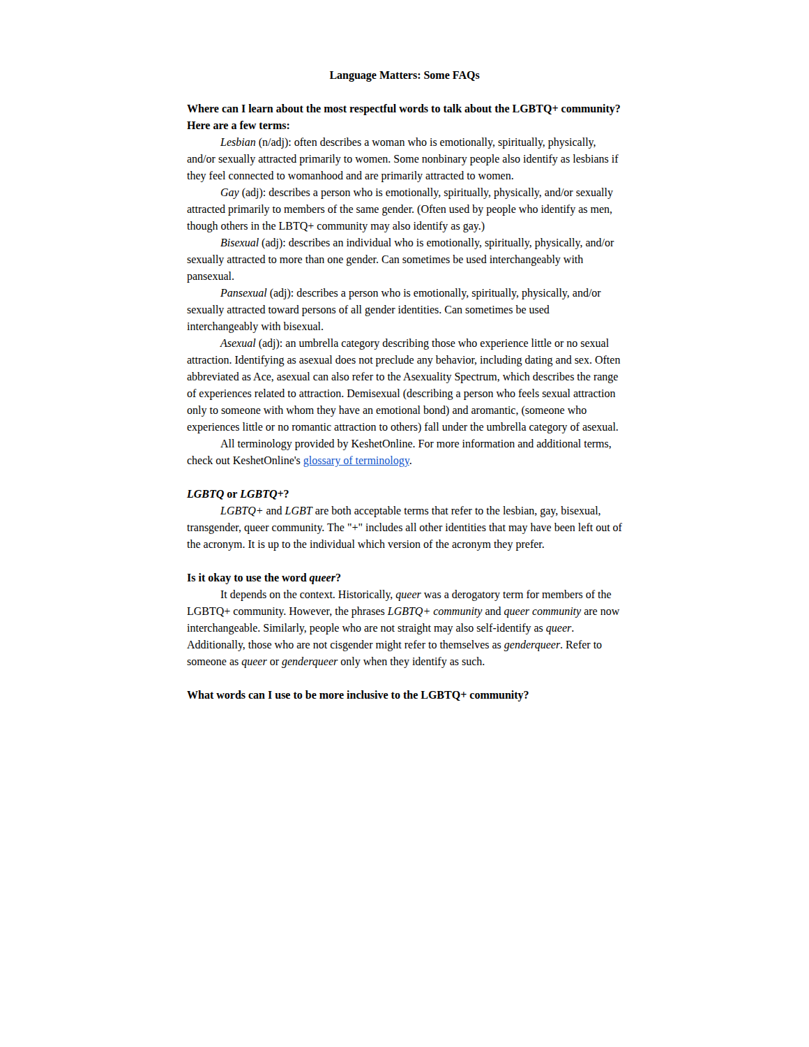Language Matters: Some FAQs
Where can I learn about the most respectful words to talk about the LGBTQ+ community? Here are a few terms:
Lesbian (n/adj): often describes a woman who is emotionally, spiritually, physically, and/or sexually attracted primarily to women. Some nonbinary people also identify as lesbians if they feel connected to womanhood and are primarily attracted to women.
Gay (adj): describes a person who is emotionally, spiritually, physically, and/or sexually attracted primarily to members of the same gender. (Often used by people who identify as men, though others in the LBTQ+ community may also identify as gay.)
Bisexual (adj): describes an individual who is emotionally, spiritually, physically, and/or sexually attracted to more than one gender. Can sometimes be used interchangeably with pansexual.
Pansexual (adj): describes a person who is emotionally, spiritually, physically, and/or sexually attracted toward persons of all gender identities. Can sometimes be used interchangeably with bisexual.
Asexual (adj): an umbrella category describing those who experience little or no sexual attraction. Identifying as asexual does not preclude any behavior, including dating and sex. Often abbreviated as Ace, asexual can also refer to the Asexuality Spectrum, which describes the range of experiences related to attraction. Demisexual (describing a person who feels sexual attraction only to someone with whom they have an emotional bond) and aromantic, (someone who experiences little or no romantic attraction to others) fall under the umbrella category of asexual.
All terminology provided by KeshetOnline. For more information and additional terms, check out KeshetOnline's glossary of terminology.
LGBTQ or LGBTQ+?
LGBTQ+ and LGBT are both acceptable terms that refer to the lesbian, gay, bisexual, transgender, queer community. The "+" includes all other identities that may have been left out of the acronym. It is up to the individual which version of the acronym they prefer.
Is it okay to use the word queer?
It depends on the context. Historically, queer was a derogatory term for members of the LGBTQ+ community. However, the phrases LGBTQ+ community and queer community are now interchangeable. Similarly, people who are not straight may also self-identify as queer. Additionally, those who are not cisgender might refer to themselves as genderqueer. Refer to someone as queer or genderqueer only when they identify as such.
What words can I use to be more inclusive to the LGBTQ+ community?